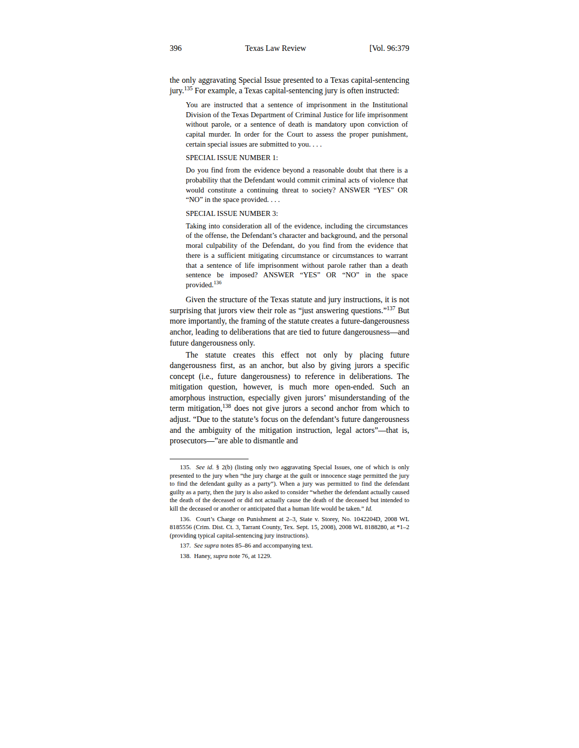396 Texas Law Review [Vol. 96:379
the only aggravating Special Issue presented to a Texas capital-sentencing jury.135 For example, a Texas capital-sentencing jury is often instructed:
You are instructed that a sentence of imprisonment in the Institutional Division of the Texas Department of Criminal Justice for life imprisonment without parole, or a sentence of death is mandatory upon conviction of capital murder. In order for the Court to assess the proper punishment, certain special issues are submitted to you. . . .
SPECIAL ISSUE NUMBER 1:
Do you find from the evidence beyond a reasonable doubt that there is a probability that the Defendant would commit criminal acts of violence that would constitute a continuing threat to society? ANSWER “YES” OR “NO” in the space provided. . . .
SPECIAL ISSUE NUMBER 3:
Taking into consideration all of the evidence, including the circumstances of the offense, the Defendant’s character and background, and the personal moral culpability of the Defendant, do you find from the evidence that there is a sufficient mitigating circumstance or circumstances to warrant that a sentence of life imprisonment without parole rather than a death sentence be imposed? ANSWER “YES” OR “NO” in the space provided.136
Given the structure of the Texas statute and jury instructions, it is not surprising that jurors view their role as “just answering questions.”137 But more importantly, the framing of the statute creates a future-dangerousness anchor, leading to deliberations that are tied to future dangerousness—and future dangerousness only.
The statute creates this effect not only by placing future dangerousness first, as an anchor, but also by giving jurors a specific concept (i.e., future dangerousness) to reference in deliberations. The mitigation question, however, is much more open-ended. Such an amorphous instruction, especially given jurors’ misunderstanding of the term mitigation,138 does not give jurors a second anchor from which to adjust. “Due to the statute’s focus on the defendant’s future dangerousness and the ambiguity of the mitigation instruction, legal actors”—that is, prosecutors—”are able to dismantle and
135. See id. § 2(b) (listing only two aggravating Special Issues, one of which is only presented to the jury when “the jury charge at the guilt or innocence stage permitted the jury to find the defendant guilty as a party”). When a jury was permitted to find the defendant guilty as a party, then the jury is also asked to consider “whether the defendant actually caused the death of the deceased or did not actually cause the death of the deceased but intended to kill the deceased or another or anticipated that a human life would be taken.” Id.
136. Court’s Charge on Punishment at 2–3, State v. Storey, No. 1042204D, 2008 WL 8185556 (Crim. Dist. Ct. 3, Tarrant County, Tex. Sept. 15, 2008), 2008 WL 8188280, at *1–2 (providing typical capital-sentencing jury instructions).
137. See supra notes 85–86 and accompanying text.
138. Haney, supra note 76, at 1229.